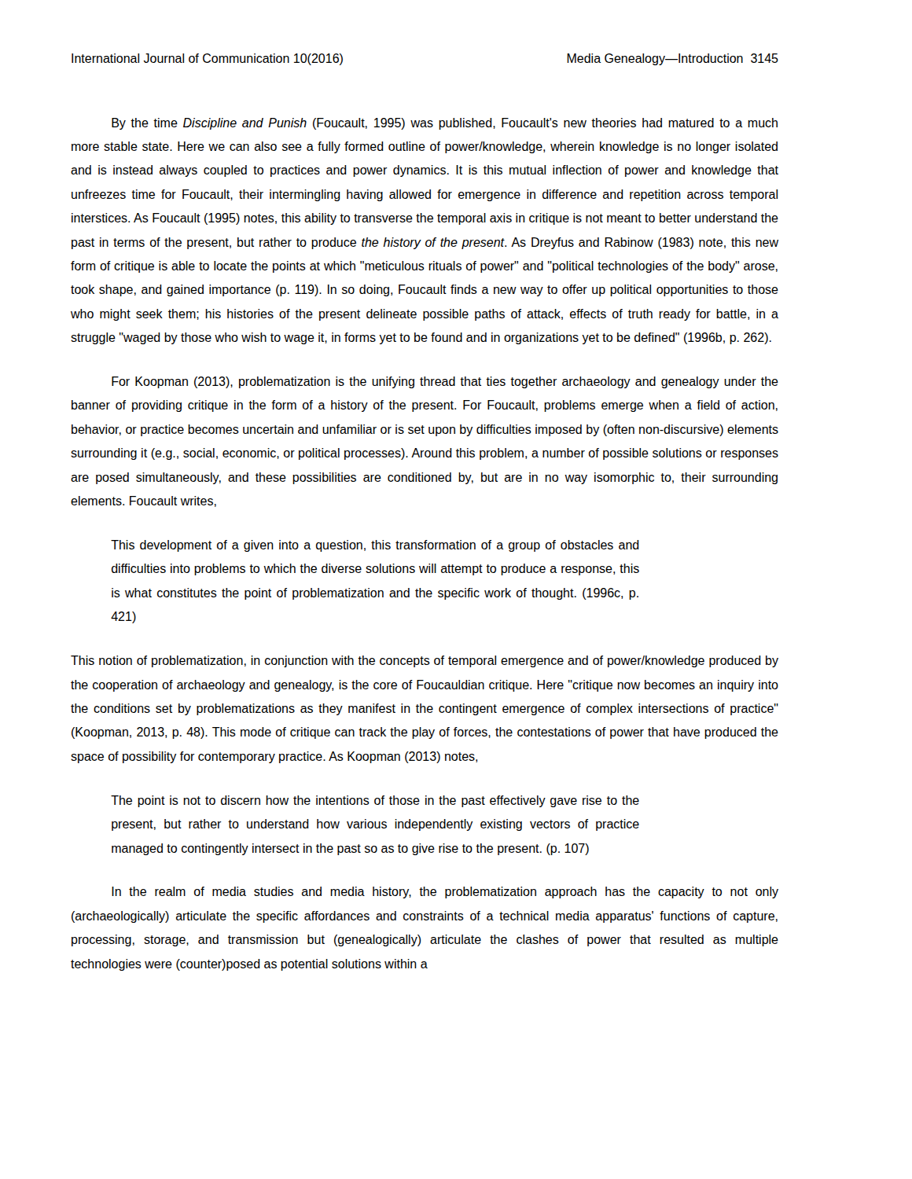International Journal of Communication 10(2016) Media Genealogy—Introduction 3145
By the time Discipline and Punish (Foucault, 1995) was published, Foucault's new theories had matured to a much more stable state. Here we can also see a fully formed outline of power/knowledge, wherein knowledge is no longer isolated and is instead always coupled to practices and power dynamics. It is this mutual inflection of power and knowledge that unfreezes time for Foucault, their intermingling having allowed for emergence in difference and repetition across temporal interstices. As Foucault (1995) notes, this ability to transverse the temporal axis in critique is not meant to better understand the past in terms of the present, but rather to produce the history of the present. As Dreyfus and Rabinow (1983) note, this new form of critique is able to locate the points at which "meticulous rituals of power" and "political technologies of the body" arose, took shape, and gained importance (p. 119). In so doing, Foucault finds a new way to offer up political opportunities to those who might seek them; his histories of the present delineate possible paths of attack, effects of truth ready for battle, in a struggle "waged by those who wish to wage it, in forms yet to be found and in organizations yet to be defined" (1996b, p. 262).
For Koopman (2013), problematization is the unifying thread that ties together archaeology and genealogy under the banner of providing critique in the form of a history of the present. For Foucault, problems emerge when a field of action, behavior, or practice becomes uncertain and unfamiliar or is set upon by difficulties imposed by (often non-discursive) elements surrounding it (e.g., social, economic, or political processes). Around this problem, a number of possible solutions or responses are posed simultaneously, and these possibilities are conditioned by, but are in no way isomorphic to, their surrounding elements. Foucault writes,
This development of a given into a question, this transformation of a group of obstacles and difficulties into problems to which the diverse solutions will attempt to produce a response, this is what constitutes the point of problematization and the specific work of thought. (1996c, p. 421)
This notion of problematization, in conjunction with the concepts of temporal emergence and of power/knowledge produced by the cooperation of archaeology and genealogy, is the core of Foucauldian critique. Here "critique now becomes an inquiry into the conditions set by problematizations as they manifest in the contingent emergence of complex intersections of practice" (Koopman, 2013, p. 48). This mode of critique can track the play of forces, the contestations of power that have produced the space of possibility for contemporary practice. As Koopman (2013) notes,
The point is not to discern how the intentions of those in the past effectively gave rise to the present, but rather to understand how various independently existing vectors of practice managed to contingently intersect in the past so as to give rise to the present. (p. 107)
In the realm of media studies and media history, the problematization approach has the capacity to not only (archaeologically) articulate the specific affordances and constraints of a technical media apparatus' functions of capture, processing, storage, and transmission but (genealogically) articulate the clashes of power that resulted as multiple technologies were (counter)posed as potential solutions within a